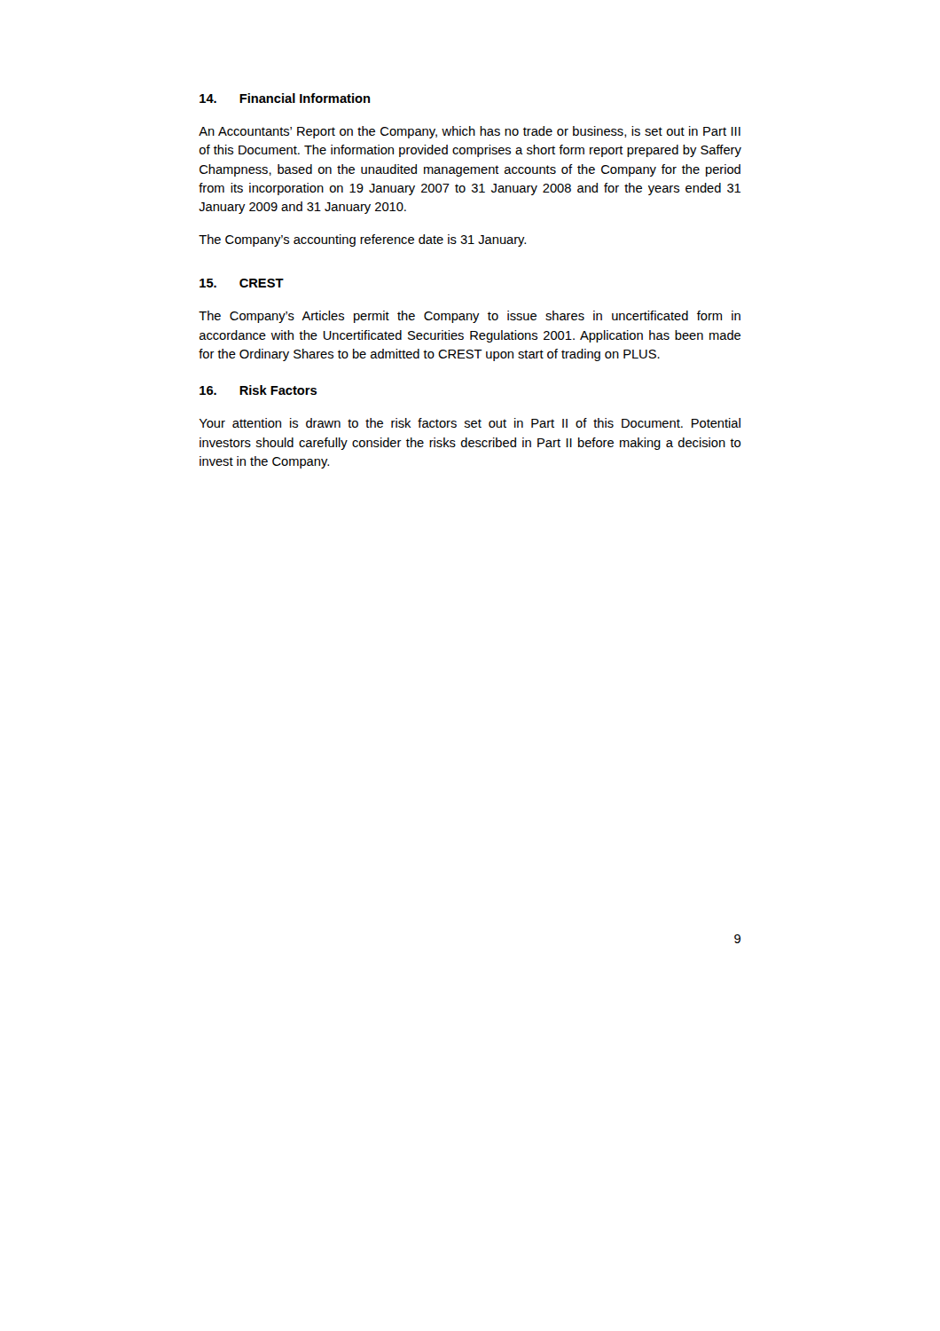14. Financial Information
An Accountants’ Report on the Company, which has no trade or business, is set out in Part III of this Document. The information provided comprises a short form report prepared by Saffery Champness, based on the unaudited management accounts of the Company for the period from its incorporation on 19 January 2007 to 31 January 2008 and for the years ended 31 January 2009 and 31 January 2010.
The Company’s accounting reference date is 31 January.
15. CREST
The Company’s Articles permit the Company to issue shares in uncertificated form in accordance with the Uncertificated Securities Regulations 2001. Application has been made for the Ordinary Shares to be admitted to CREST upon start of trading on PLUS.
16. Risk Factors
Your attention is drawn to the risk factors set out in Part II of this Document. Potential investors should carefully consider the risks described in Part II before making a decision to invest in the Company.
9